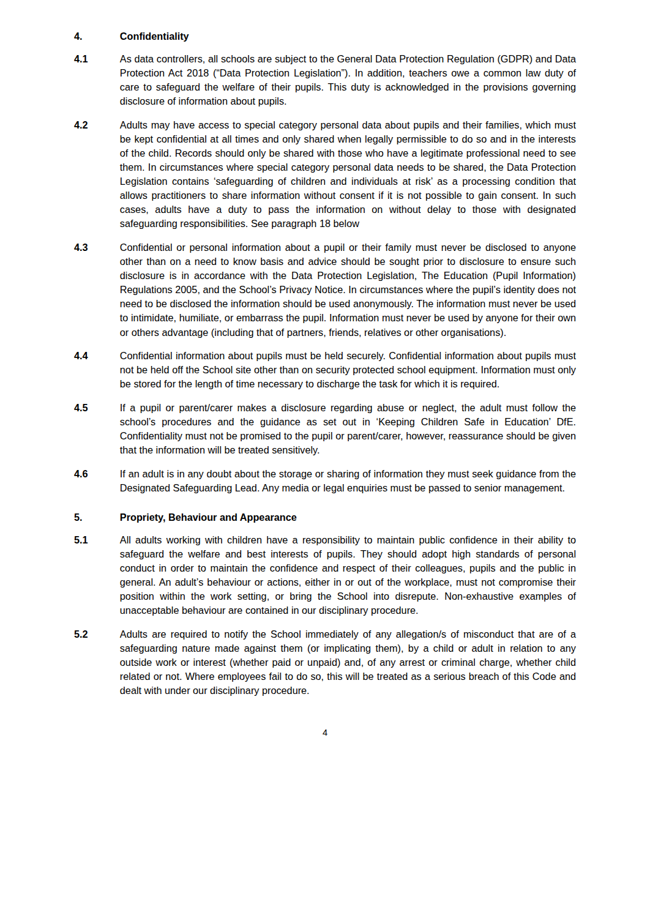4.
Confidentiality
4.1
As data controllers, all schools are subject to the General Data Protection Regulation (GDPR) and Data Protection Act 2018 (“Data Protection Legislation”). In addition, teachers owe a common law duty of care to safeguard the welfare of their pupils. This duty is acknowledged in the provisions governing disclosure of information about pupils.
4.2
Adults may have access to special category personal data about pupils and their families, which must be kept confidential at all times and only shared when legally permissible to do so and in the interests of the child. Records should only be shared with those who have a legitimate professional need to see them. In circumstances where special category personal data needs to be shared, the Data Protection Legislation contains ‘safeguarding of children and individuals at risk’ as a processing condition that allows practitioners to share information without consent if it is not possible to gain consent. In such cases, adults have a duty to pass the information on without delay to those with designated safeguarding responsibilities. See paragraph 18 below
4.3
Confidential or personal information about a pupil or their family must never be disclosed to anyone other than on a need to know basis and advice should be sought prior to disclosure to ensure such disclosure is in accordance with the Data Protection Legislation, The Education (Pupil Information) Regulations 2005, and the School’s Privacy Notice. In circumstances where the pupil’s identity does not need to be disclosed the information should be used anonymously. The information must never be used to intimidate, humiliate, or embarrass the pupil. Information must never be used by anyone for their own or others advantage (including that of partners, friends, relatives or other organisations).
4.4
Confidential information about pupils must be held securely. Confidential information about pupils must not be held off the School site other than on security protected school equipment. Information must only be stored for the length of time necessary to discharge the task for which it is required.
4.5
If a pupil or parent/carer makes a disclosure regarding abuse or neglect, the adult must follow the school’s procedures and the guidance as set out in ‘Keeping Children Safe in Education’ DfE. Confidentiality must not be promised to the pupil or parent/carer, however, reassurance should be given that the information will be treated sensitively.
4.6
If an adult is in any doubt about the storage or sharing of information they must seek guidance from the Designated Safeguarding Lead. Any media or legal enquiries must be passed to senior management.
5.
Propriety, Behaviour and Appearance
5.1
All adults working with children have a responsibility to maintain public confidence in their ability to safeguard the welfare and best interests of pupils. They should adopt high standards of personal conduct in order to maintain the confidence and respect of their colleagues, pupils and the public in general. An adult’s behaviour or actions, either in or out of the workplace, must not compromise their position within the work setting, or bring the School into disrepute. Non-exhaustive examples of unacceptable behaviour are contained in our disciplinary procedure.
5.2
Adults are required to notify the School immediately of any allegation/s of misconduct that are of a safeguarding nature made against them (or implicating them), by a child or adult in relation to any outside work or interest (whether paid or unpaid) and, of any arrest or criminal charge, whether child related or not. Where employees fail to do so, this will be treated as a serious breach of this Code and dealt with under our disciplinary procedure.
4